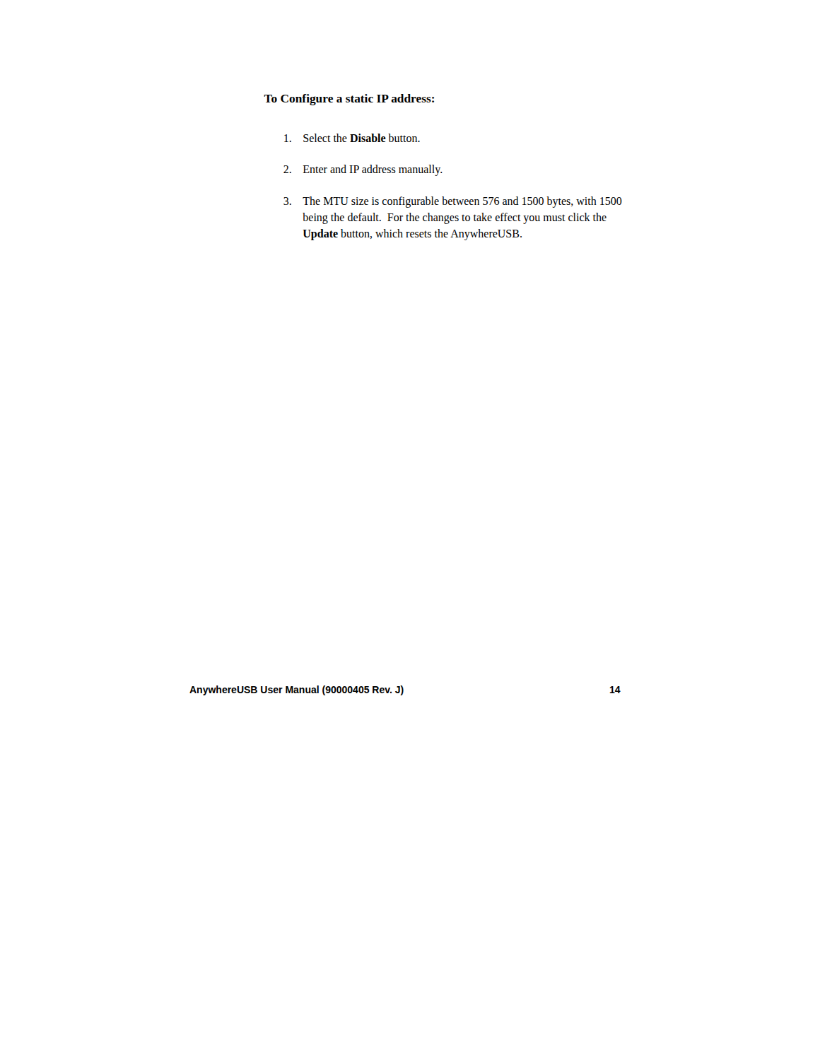To Configure a static IP address:
Select the Disable button.
Enter and IP address manually.
The MTU size is configurable between 576 and 1500 bytes, with 1500 being the default. For the changes to take effect you must click the Update button, which resets the AnywhereUSB.
AnywhereUSB User Manual (90000405 Rev. J) 14